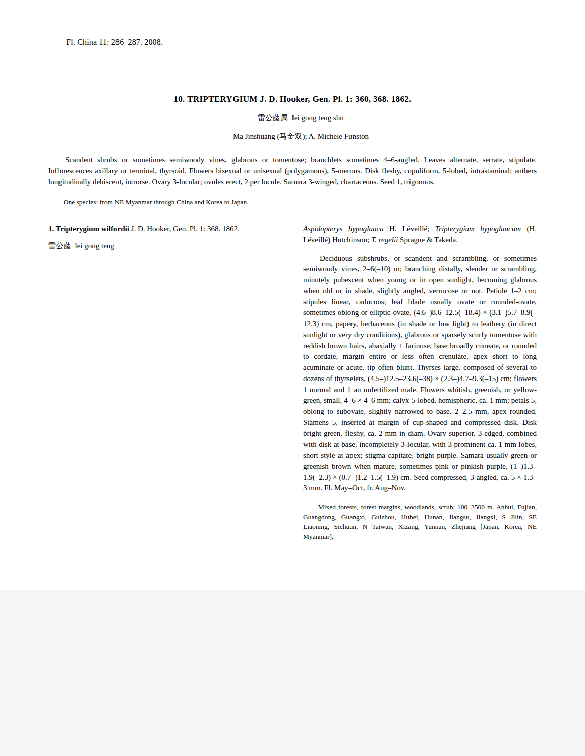Fl. China 11: 286–287. 2008.
10. TRIPTERYGIUM J. D. Hooker, Gen. Pl. 1: 360, 368. 1862.
雷公藤属 lei gong teng shu
Ma Jinshuang (马金双); A. Michele Funston
Scandent shrubs or sometimes semiwoody vines, glabrous or tomentose; branchlets sometimes 4–6-angled. Leaves alternate, serrate, stipulate. Inflorescences axillary or terminal, thyrsoid. Flowers bisexual or unisexual (polygamous), 5-merous. Disk fleshy, cupuliform, 5-lobed, intrastaminal; anthers longitudinally dehiscent, introrse. Ovary 3-locular; ovules erect, 2 per locule. Samara 3-winged, chartaceous. Seed 1, trigonous.
One species: from NE Myanmar through China and Korea to Japan.
1. Tripterygium wilfordii J. D. Hooker, Gen. Pl. 1: 368. 1862.
雷公藤 lei gong teng
Aspidopterys hypoglauca H. Léveillé; Tripterygium hypoglaucum (H. Léveillé) Hutchinson; T. regelii Sprague & Takeda.
Deciduous subshrubs, or scandent and scrambling, or sometimes semiwoody vines, 2–6(–10) m; branching distally, slender or scrambling, minutely pubescent when young or in open sunlight, becoming glabrous when old or in shade, slightly angled, verrucose or not. Petiole 1–2 cm; stipules linear, caducous; leaf blade usually ovate or rounded-ovate, sometimes oblong or elliptic-ovate, (4.6–)8.6–12.5(–18.4) × (3.1–)5.7–8.9(–12.3) cm, papery, herbaceous (in shade or low light) to leathery (in direct sunlight or very dry conditions), glabrous or sparsely scurfy tomentose with reddish brown hairs, abaxially ± farinose, base broadly cuneate, or rounded to cordate, margin entire or less often crenulate, apex short to long acuminate or acute, tip often blunt. Thyrses large, composed of several to dozens of thyrselets, (4.5–)12.5–23.6(–38) × (2.3–)4.7–9.3(–15) cm; flowers 1 normal and 1 an unfertilized male. Flowers whitish, greenish, or yellow-green, small, 4–6 × 4–6 mm; calyx 5-lobed, hemispheric, ca. 1 mm; petals 5, oblong to subovate, slightly narrowed to base, 2–2.5 mm, apex rounded. Stamens 5, inserted at margin of cup-shaped and compressed disk. Disk bright green, fleshy, ca. 2 mm in diam. Ovary superior, 3-edged, combined with disk at base, incompletely 3-locular, with 3 prominent ca. 1 mm lobes, short style at apex; stigma capitate, bright purple. Samara usually green or greenish brown when mature, sometimes pink or pinkish purple, (1–)1.3–1.9(–2.3) × (0.7–)1.2–1.5(–1.9) cm. Seed compressed, 3-angled, ca. 5 × 1.3–3 mm. Fl. May–Oct, fr. Aug–Nov.
Mixed forests, forest margins, woodlands, scrub; 100–3500 m. Anhui, Fujian, Guangdong, Guangxi, Guizhou, Hubei, Hunan, Jiangsu, Jiangxi, S Jilin, SE Liaoning, Sichuan, N Taiwan, Xizang, Yunnan, Zhejiang [Japan, Korea, NE Myanmar].